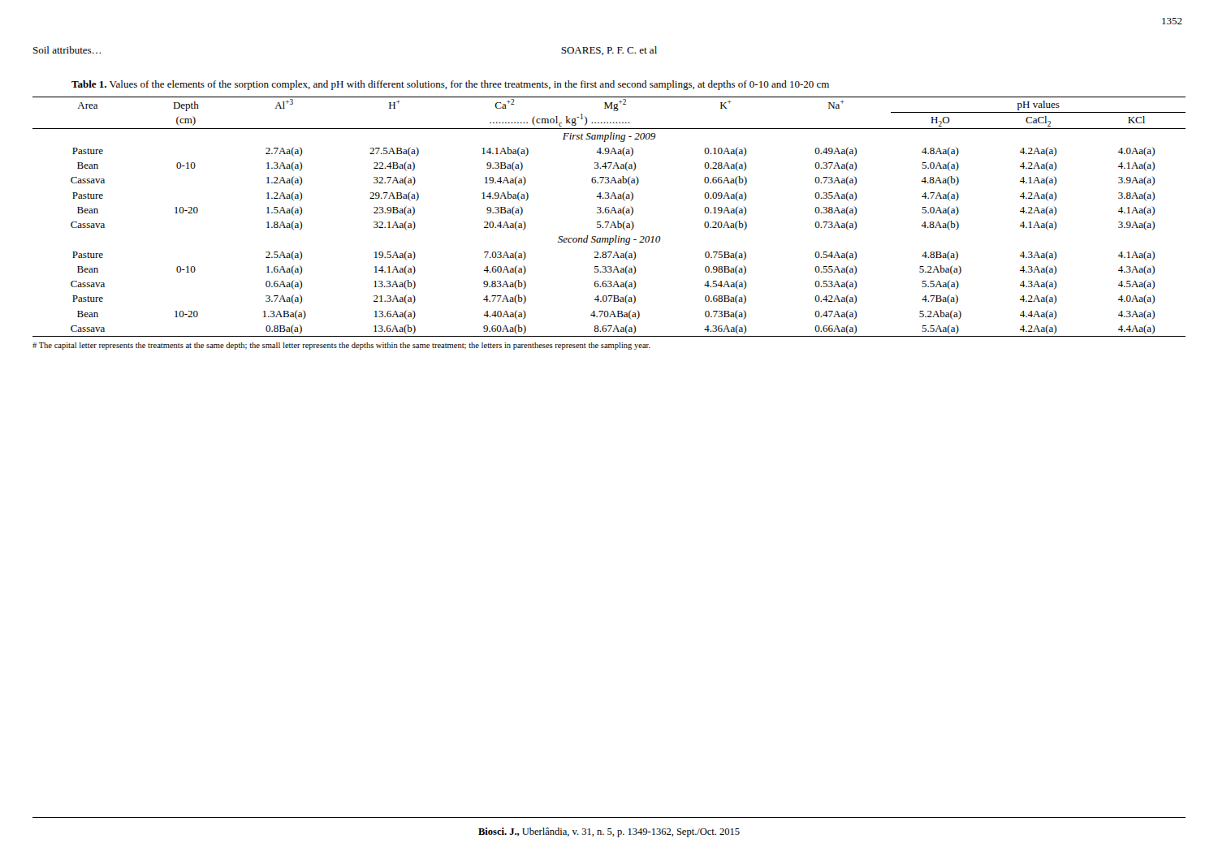1352
Soil attributes…
SOARES, P. F. C. et al
Table 1. Values of the elements of the sorption complex, and pH with different solutions, for the three treatments, in the first and second samplings, at depths of 0-10 and 10-20 cm
| Area | Depth | Al +3 | H + | Ca +2 | Mg +2 | K + | Na + | pH values |
| --- | --- | --- | --- | --- | --- | --- | --- | --- |
| | (cm) | ............. (cmol c kg -1 ) ............. | H 2 O | CaCl 2 | KCl |
| First Sampling - 2009 |
| Pasture | | 2.7Aa(a) | 27.5ABa(a) | 14.1Aba(a) | 4.9Aa(a) | 0.10Aa(a) | 0.49Aa(a) | 4.8Aa(a) | 4.2Aa(a) | 4.0Aa(a) |
| Bean | 0-10 | 1.3Aa(a) | 22.4Ba(a) | 9.3Ba(a) | 3.47Aa(a) | 0.28Aa(a) | 0.37Aa(a) | 5.0Aa(a) | 4.2Aa(a) | 4.1Aa(a) |
| Cassava | | 1.2Aa(a) | 32.7Aa(a) | 19.4Aa(a) | 6.73Aab(a) | 0.66Aa(b) | 0.73Aa(a) | 4.8Aa(b) | 4.1Aa(a) | 3.9Aa(a) |
| Pasture | | 1.2Aa(a) | 29.7ABa(a) | 14.9Aba(a) | 4.3Aa(a) | 0.09Aa(a) | 0.35Aa(a) | 4.7Aa(a) | 4.2Aa(a) | 3.8Aa(a) |
| Bean | 10-20 | 1.5Aa(a) | 23.9Ba(a) | 9.3Ba(a) | 3.6Aa(a) | 0.19Aa(a) | 0.38Aa(a) | 5.0Aa(a) | 4.2Aa(a) | 4.1Aa(a) |
| Cassava | | 1.8Aa(a) | 32.1Aa(a) | 20.4Aa(a) | 5.7Ab(a) | 0.20Aa(b) | 0.73Aa(a) | 4.8Aa(b) | 4.1Aa(a) | 3.9Aa(a) |
| Second Sampling - 2010 |
| Pasture | | 2.5Aa(a) | 19.5Aa(a) | 7.03Aa(a) | 2.87Aa(a) | 0.75Ba(a) | 0.54Aa(a) | 4.8Ba(a) | 4.3Aa(a) | 4.1Aa(a) |
| Bean | 0-10 | 1.6Aa(a) | 14.1Aa(a) | 4.60Aa(a) | 5.33Aa(a) | 0.98Ba(a) | 0.55Aa(a) | 5.2Aba(a) | 4.3Aa(a) | 4.3Aa(a) |
| Cassava | | 0.6Aa(a) | 13.3Aa(b) | 9.83Aa(b) | 6.63Aa(a) | 4.54Aa(a) | 0.53Aa(a) | 5.5Aa(a) | 4.3Aa(a) | 4.5Aa(a) |
| Pasture | | 3.7Aa(a) | 21.3Aa(a) | 4.77Aa(b) | 4.07Ba(a) | 0.68Ba(a) | 0.42Aa(a) | 4.7Ba(a) | 4.2Aa(a) | 4.0Aa(a) |
| Bean | 10-20 | 1.3ABa(a) | 13.6Aa(a) | 4.40Aa(a) | 4.70ABa(a) | 0.73Ba(a) | 0.47Aa(a) | 5.2Aba(a) | 4.4Aa(a) | 4.3Aa(a) |
| Cassava | | 0.8Ba(a) | 13.6Aa(b) | 9.60Aa(b) | 8.67Aa(a) | 4.36Aa(a) | 0.66Aa(a) | 5.5Aa(a) | 4.2Aa(a) | 4.4Aa(a) |
# The capital letter represents the treatments at the same depth; the small letter represents the depths within the same treatment; the letters in parentheses represent the sampling year.
Biosci. J., Uberlândia, v. 31, n. 5, p. 1349-1362, Sept./Oct. 2015